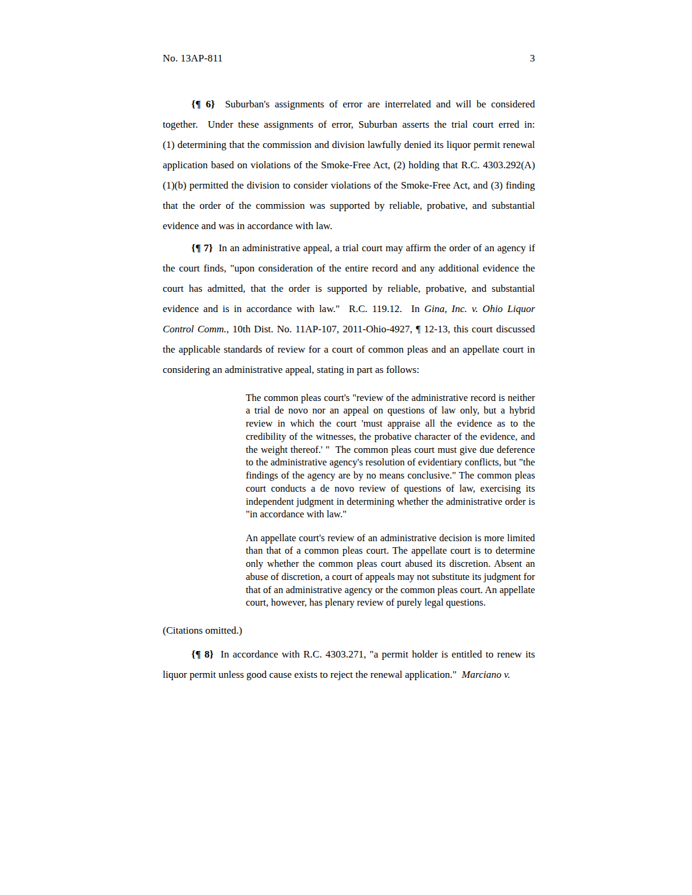No. 13AP-811 3
{¶ 6} Suburban's assignments of error are interrelated and will be considered together. Under these assignments of error, Suburban asserts the trial court erred in: (1) determining that the commission and division lawfully denied its liquor permit renewal application based on violations of the Smoke-Free Act, (2) holding that R.C. 4303.292(A)(1)(b) permitted the division to consider violations of the Smoke-Free Act, and (3) finding that the order of the commission was supported by reliable, probative, and substantial evidence and was in accordance with law.
{¶ 7} In an administrative appeal, a trial court may affirm the order of an agency if the court finds, "upon consideration of the entire record and any additional evidence the court has admitted, that the order is supported by reliable, probative, and substantial evidence and is in accordance with law." R.C. 119.12. In Gina, Inc. v. Ohio Liquor Control Comm., 10th Dist. No. 11AP-107, 2011-Ohio-4927, ¶ 12-13, this court discussed the applicable standards of review for a court of common pleas and an appellate court in considering an administrative appeal, stating in part as follows:
The common pleas court's "review of the administrative record is neither a trial de novo nor an appeal on questions of law only, but a hybrid review in which the court 'must appraise all the evidence as to the credibility of the witnesses, the probative character of the evidence, and the weight thereof.' " The common pleas court must give due deference to the administrative agency's resolution of evidentiary conflicts, but "the findings of the agency are by no means conclusive." The common pleas court conducts a de novo review of questions of law, exercising its independent judgment in determining whether the administrative order is "in accordance with law."
An appellate court's review of an administrative decision is more limited than that of a common pleas court. The appellate court is to determine only whether the common pleas court abused its discretion. Absent an abuse of discretion, a court of appeals may not substitute its judgment for that of an administrative agency or the common pleas court. An appellate court, however, has plenary review of purely legal questions.
(Citations omitted.)
{¶ 8} In accordance with R.C. 4303.271, "a permit holder is entitled to renew its liquor permit unless good cause exists to reject the renewal application." Marciano v.